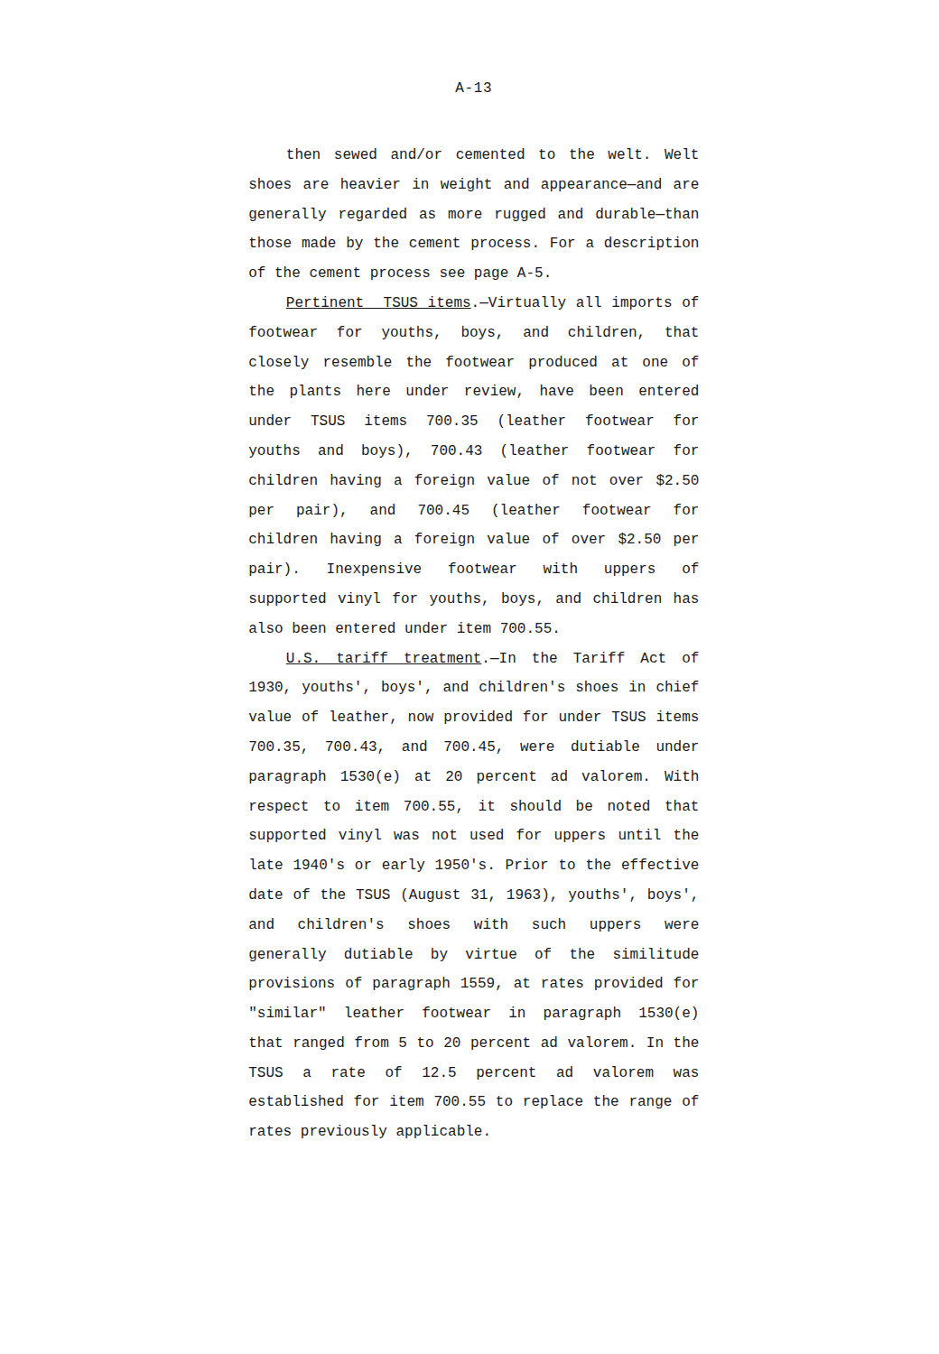A-13
then sewed and/or cemented to the welt. Welt shoes are heavier in weight and appearance—and are generally regarded as more rugged and durable—than those made by the cement process. For a description of the cement process see page A-5.
Pertinent TSUS items.—Virtually all imports of footwear for youths, boys, and children, that closely resemble the footwear produced at one of the plants here under review, have been entered under TSUS items 700.35 (leather footwear for youths and boys), 700.43 (leather footwear for children having a foreign value of not over $2.50 per pair), and 700.45 (leather footwear for children having a foreign value of over $2.50 per pair). Inexpensive footwear with uppers of supported vinyl for youths, boys, and children has also been entered under item 700.55.
U.S. tariff treatment.—In the Tariff Act of 1930, youths', boys', and children's shoes in chief value of leather, now provided for under TSUS items 700.35, 700.43, and 700.45, were dutiable under paragraph 1530(e) at 20 percent ad valorem. With respect to item 700.55, it should be noted that supported vinyl was not used for uppers until the late 1940's or early 1950's. Prior to the effective date of the TSUS (August 31, 1963), youths', boys', and children's shoes with such uppers were generally dutiable by virtue of the similitude provisions of paragraph 1559, at rates provided for "similar" leather footwear in paragraph 1530(e) that ranged from 5 to 20 percent ad valorem. In the TSUS a rate of 12.5 percent ad valorem was established for item 700.55 to replace the range of rates previously applicable.